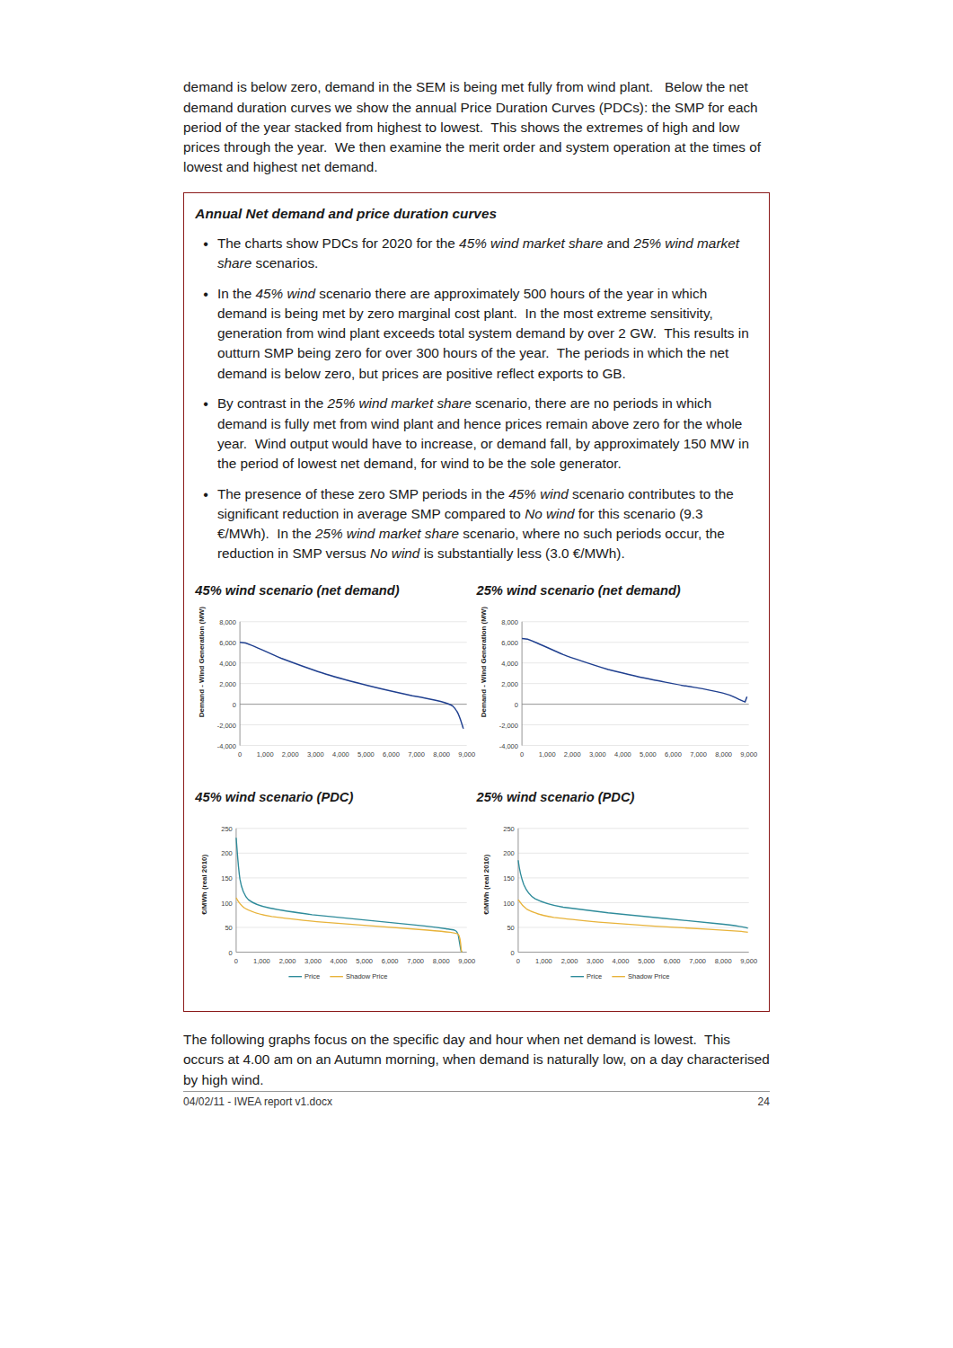demand is below zero, demand in the SEM is being met fully from wind plant. Below the net demand duration curves we show the annual Price Duration Curves (PDCs): the SMP for each period of the year stacked from highest to lowest. This shows the extremes of high and low prices through the year. We then examine the merit order and system operation at the times of lowest and highest net demand.
Annual Net demand and price duration curves
The charts show PDCs for 2020 for the 45% wind market share and 25% wind market share scenarios.
In the 45% wind scenario there are approximately 500 hours of the year in which demand is being met by zero marginal cost plant. In the most extreme sensitivity, generation from wind plant exceeds total system demand by over 2 GW. This results in outturn SMP being zero for over 300 hours of the year. The periods in which the net demand is below zero, but prices are positive reflect exports to GB.
By contrast in the 25% wind market share scenario, there are no periods in which demand is fully met from wind plant and hence prices remain above zero for the whole year. Wind output would have to increase, or demand fall, by approximately 150 MW in the period of lowest net demand, for wind to be the sole generator.
The presence of these zero SMP periods in the 45% wind scenario contributes to the significant reduction in average SMP compared to No wind for this scenario (9.3 €/MWh). In the 25% wind market share scenario, where no such periods occur, the reduction in SMP versus No wind is substantially less (3.0 €/MWh).
45% wind scenario (net demand)
Demand - Wind Generation (MW) 8,000 6,000 4,000 2,000 0 -2,000 -4,000 0 1,000 2,000 3,000 4,000 5,000 6,000 7,000 8,000 9,000
25% wind scenario (net demand)
Demand - Wind Generation (MW) 8,000 6,000 4,000 2,000 0 -2,000 -4,000 0 1,000 2,000 3,000 4,000 5,000 6,000 7,000 8,000 9,000
45% wind scenario (PDC)
€/MWh (real 2010) 250 200 150 100 50 0 0 1,000 2,000 3,000 4,000 5,000 6,000 7,000 8,000 9,000 Price Shadow Price
25% wind scenario (PDC)
€/MWh (real 2010) 250 200 150 100 50 0 0 1,000 2,000 3,000 4,000 5,000 6,000 7,000 8,000 9,000 Price Shadow Price
The following graphs focus on the specific day and hour when net demand is lowest. This occurs at 4.00 am on an Autumn morning, when demand is naturally low, on a day characterised by high wind.
04/02/11 - IWEA report v1.docx 24